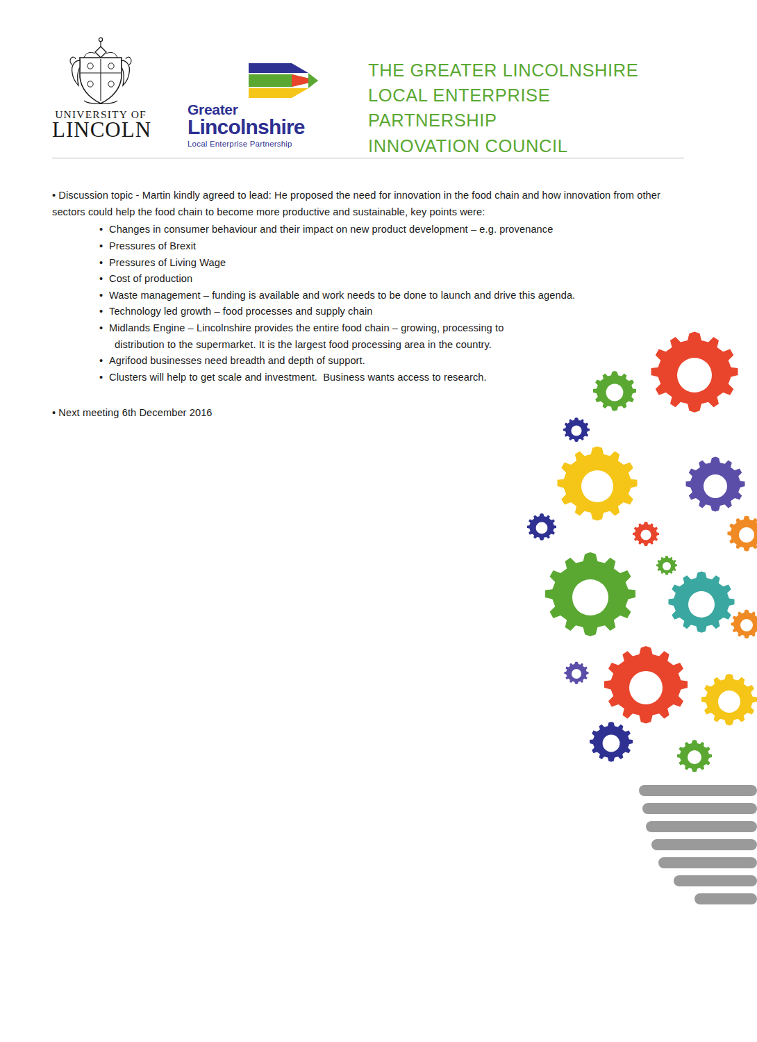UNIVERSITY OF LINCOLN
Greater Lincolnshire Local Enterprise Partnership
The Greater Lincolnshire
Local Enterprise Partnership
Innovation Council
• Discussion topic - Martin kindly agreed to lead: He proposed the need for innovation in the food chain and how innovation from other sectors could help the food chain to become more productive and sustainable, key points were:
Changes in consumer behaviour and their impact on new product development – e.g. provenance
Pressures of Brexit
Pressures of Living Wage
Cost of production
Waste management – funding is available and work needs to be done to launch and drive this agenda.
Technology led growth – food processes and supply chain
Midlands Engine – Lincolnshire provides the entire food chain – growing, processing todistribution to the supermarket. It is the largest food processing area in the country.
Agrifood businesses need breadth and depth of support.
Clusters will help to get scale and investment. Business wants access to research.
• Next meeting 6th December 2016